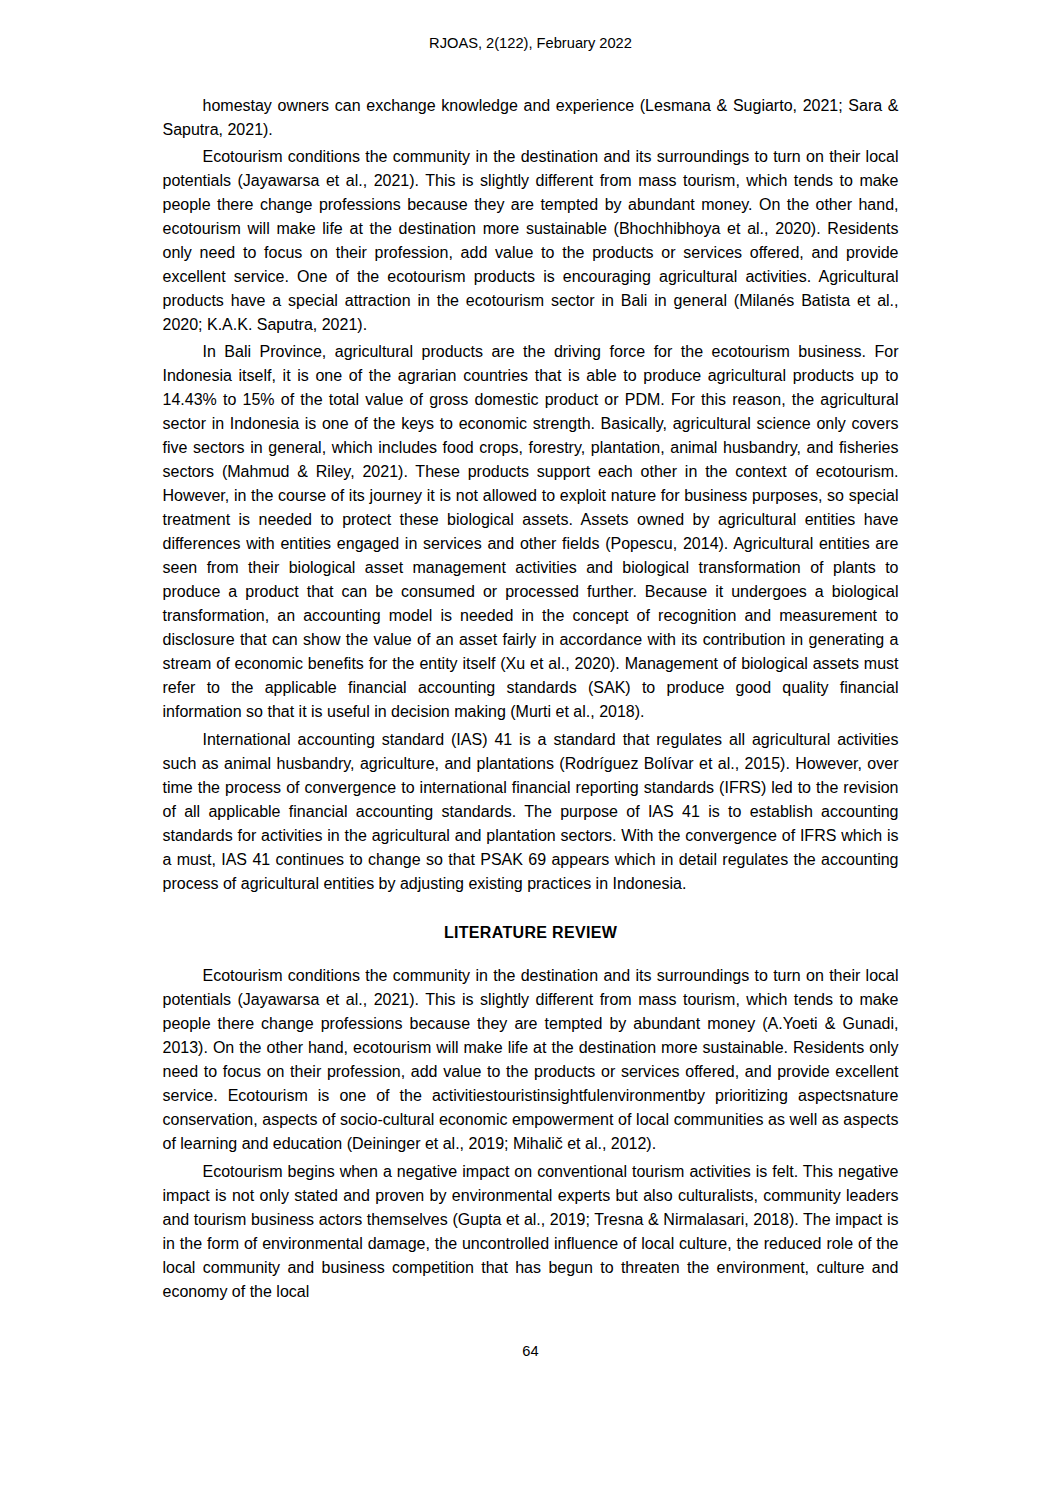RJOAS, 2(122), February 2022
homestay owners can exchange knowledge and experience (Lesmana & Sugiarto, 2021; Sara & Saputra, 2021).
Ecotourism conditions the community in the destination and its surroundings to turn on their local potentials (Jayawarsa et al., 2021). This is slightly different from mass tourism, which tends to make people there change professions because they are tempted by abundant money. On the other hand, ecotourism will make life at the destination more sustainable (Bhochhibhoya et al., 2020). Residents only need to focus on their profession, add value to the products or services offered, and provide excellent service. One of the ecotourism products is encouraging agricultural activities. Agricultural products have a special attraction in the ecotourism sector in Bali in general (Milanés Batista et al., 2020; K.A.K. Saputra, 2021).
In Bali Province, agricultural products are the driving force for the ecotourism business. For Indonesia itself, it is one of the agrarian countries that is able to produce agricultural products up to 14.43% to 15% of the total value of gross domestic product or PDM. For this reason, the agricultural sector in Indonesia is one of the keys to economic strength. Basically, agricultural science only covers five sectors in general, which includes food crops, forestry, plantation, animal husbandry, and fisheries sectors (Mahmud & Riley, 2021). These products support each other in the context of ecotourism. However, in the course of its journey it is not allowed to exploit nature for business purposes, so special treatment is needed to protect these biological assets. Assets owned by agricultural entities have differences with entities engaged in services and other fields (Popescu, 2014). Agricultural entities are seen from their biological asset management activities and biological transformation of plants to produce a product that can be consumed or processed further. Because it undergoes a biological transformation, an accounting model is needed in the concept of recognition and measurement to disclosure that can show the value of an asset fairly in accordance with its contribution in generating a stream of economic benefits for the entity itself (Xu et al., 2020). Management of biological assets must refer to the applicable financial accounting standards (SAK) to produce good quality financial information so that it is useful in decision making (Murti et al., 2018).
International accounting standard (IAS) 41 is a standard that regulates all agricultural activities such as animal husbandry, agriculture, and plantations (Rodríguez Bolívar et al., 2015). However, over time the process of convergence to international financial reporting standards (IFRS) led to the revision of all applicable financial accounting standards. The purpose of IAS 41 is to establish accounting standards for activities in the agricultural and plantation sectors. With the convergence of IFRS which is a must, IAS 41 continues to change so that PSAK 69 appears which in detail regulates the accounting process of agricultural entities by adjusting existing practices in Indonesia.
LITERATURE REVIEW
Ecotourism conditions the community in the destination and its surroundings to turn on their local potentials (Jayawarsa et al., 2021). This is slightly different from mass tourism, which tends to make people there change professions because they are tempted by abundant money (A.Yoeti & Gunadi, 2013). On the other hand, ecotourism will make life at the destination more sustainable. Residents only need to focus on their profession, add value to the products or services offered, and provide excellent service. Ecotourism is one of the activitiestouristinsightfulenvironmentby prioritizing aspectsnature conservation, aspects of socio-cultural economic empowerment of local communities as well as aspects of learning and education (Deininger et al., 2019; Mihalič et al., 2012).
Ecotourism begins when a negative impact on conventional tourism activities is felt. This negative impact is not only stated and proven by environmental experts but also culturalists, community leaders and tourism business actors themselves (Gupta et al., 2019; Tresna & Nirmalasari, 2018). The impact is in the form of environmental damage, the uncontrolled influence of local culture, the reduced role of the local community and business competition that has begun to threaten the environment, culture and economy of the local
64